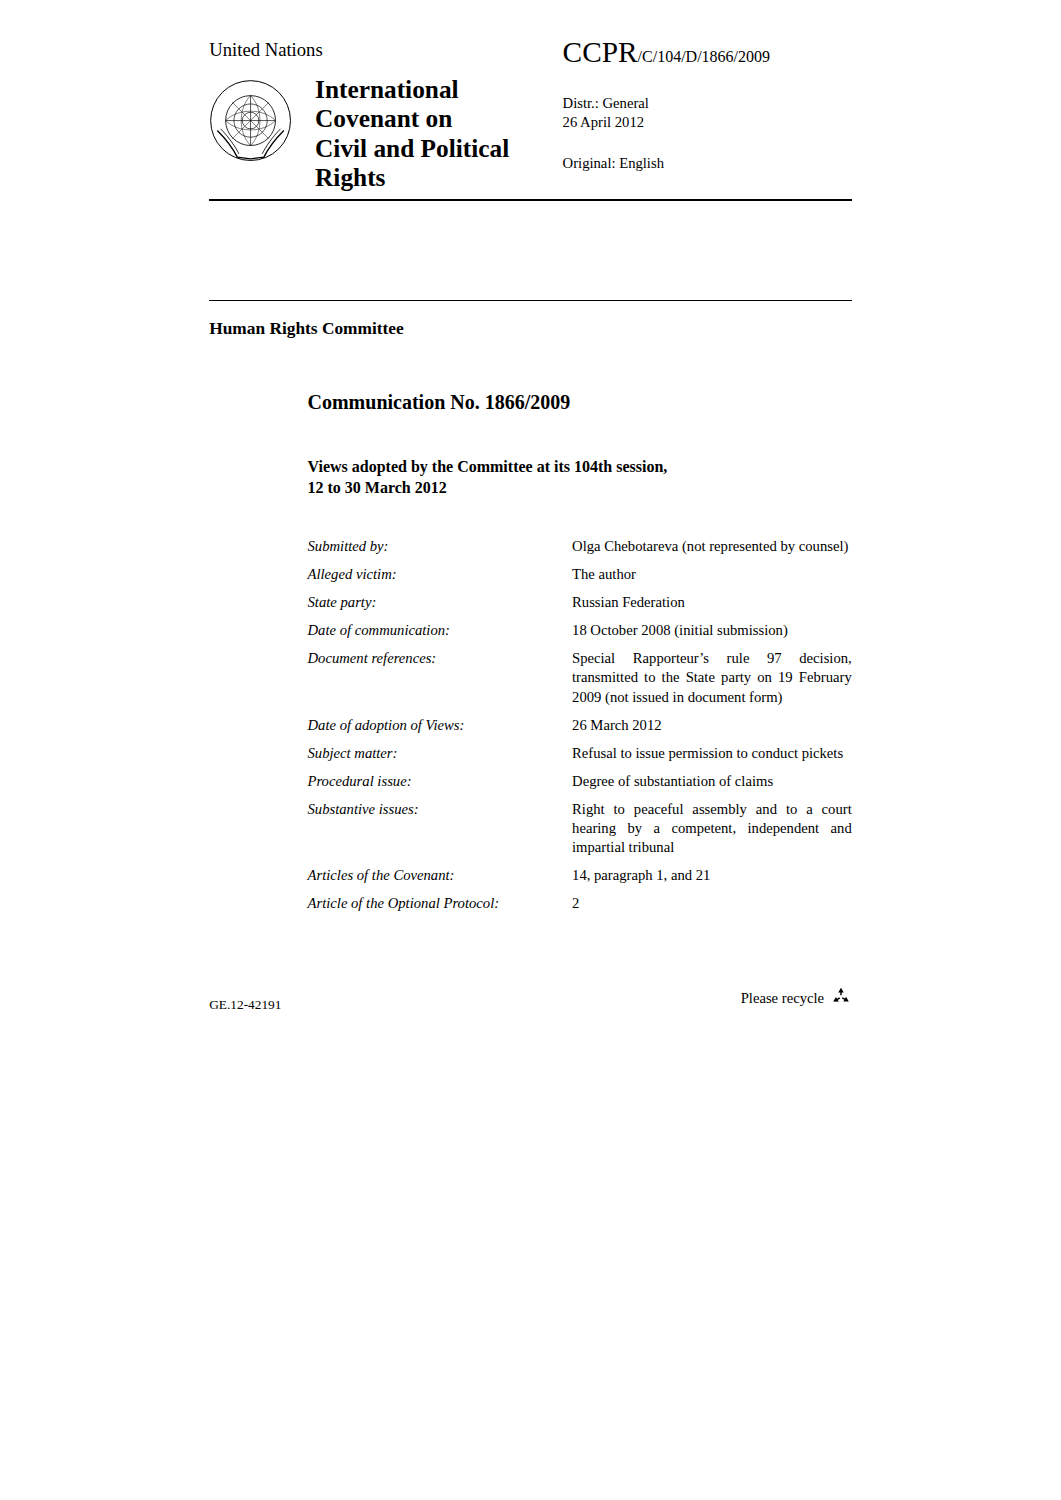United Nations
International Covenant on
Civil and Political Rights
CCPR/C/104/D/1866/2009
Distr.: General
26 April 2012
Original: English
Human Rights Committee
Communication No. 1866/2009
Views adopted by the Committee at its 104th session,
12 to 30 March 2012
| Submitted by: | Olga Chebotareva (not represented by counsel) |
| Alleged victim: | The author |
| State party: | Russian Federation |
| Date of communication: | 18 October 2008 (initial submission) |
| Document references: | Special Rapporteur’s rule 97 decision, transmitted to the State party on 19 February 2009 (not issued in document form) |
| Date of adoption of Views: | 26 March 2012 |
| Subject matter: | Refusal to issue permission to conduct pickets |
| Procedural issue: | Degree of substantiation of claims |
| Substantive issues: | Right to peaceful assembly and to a court hearing by a competent, independent and impartial tribunal |
| Articles of the Covenant: | 14, paragraph 1, and 21 |
| Article of the Optional Protocol: | 2 |
GE.12-42191
Please recycle